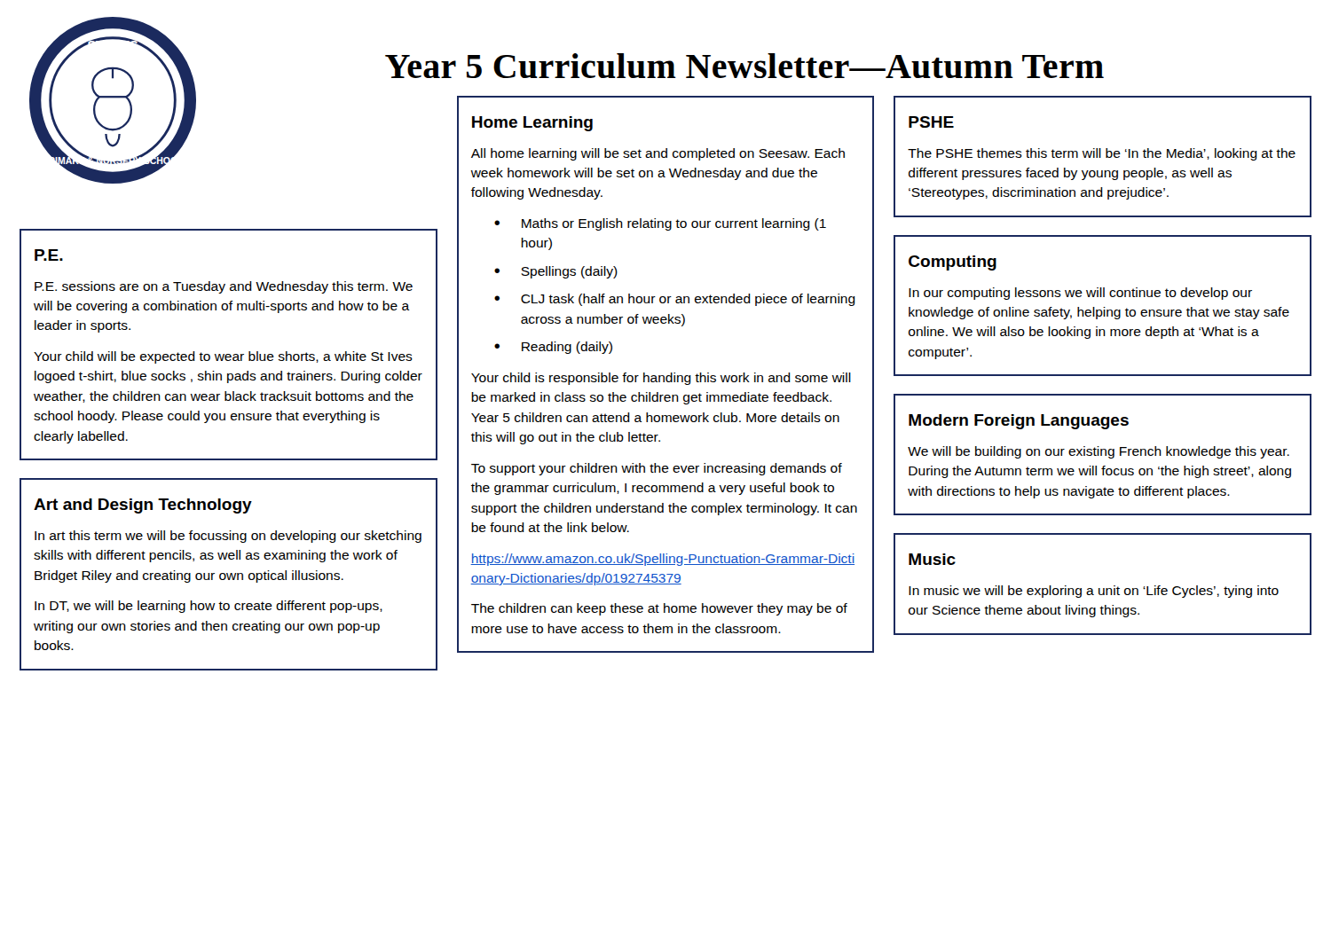ST. IVES PRIMARY & NURSERY SCHOOL
Year 5 Curriculum Newsletter—Autumn Term
P.E.
P.E. sessions are on a Tuesday and Wednesday this term. We will be covering a combination of multi-sports and how to be a leader in sports.
Your child will be expected to wear blue shorts, a white St Ives logoed t-shirt, blue socks , shin pads and trainers. During colder weather, the children can wear black tracksuit bottoms and the school hoody. Please could you ensure that everything is clearly labelled.
Art and Design Technology
In art this term we will be focussing on developing our sketching skills with different pencils, as well as examining the work of Bridget Riley and creating our own optical illusions.
In DT, we will be learning how to create different pop-ups, writing our own stories and then creating our own pop-up books.
Home Learning
All home learning will be set and completed on Seesaw. Each week homework will be set on a Wednesday and due the following Wednesday.
Maths or English relating to our current learning (1 hour)
Spellings (daily)
CLJ task (half an hour or an extended piece of learning across a number of weeks)
Reading (daily)
Your child is responsible for handing this work in and some will be marked in class so the children get immediate feedback. Year 5 children can attend a homework club. More details on this will go out in the club letter.
To support your children with the ever increasing demands of the grammar curriculum, I recommend a very useful book to support the children understand the complex terminology. It can be found at the link below.
https://www.amazon.co.uk/Spelling-Punctuation-Grammar-Dictionary-Dictionaries/dp/0192745379
The children can keep these at home however they may be of more use to have access to them in the classroom.
PSHE
The PSHE themes this term will be ‘In the Media’, looking at the different pressures faced by young people, as well as ‘Stereotypes, discrimination and prejudice’.
Computing
In our computing lessons we will continue to develop our knowledge of online safety, helping to ensure that we stay safe online. We will also be looking in more depth at ‘What is a computer’.
Modern Foreign Languages
We will be building on our existing French knowledge this year. During the Autumn term we will focus on ‘the high street’, along with directions to help us navigate to different places.
Music
In music we will be exploring a unit on ‘Life Cycles’, tying into our Science theme about living things.